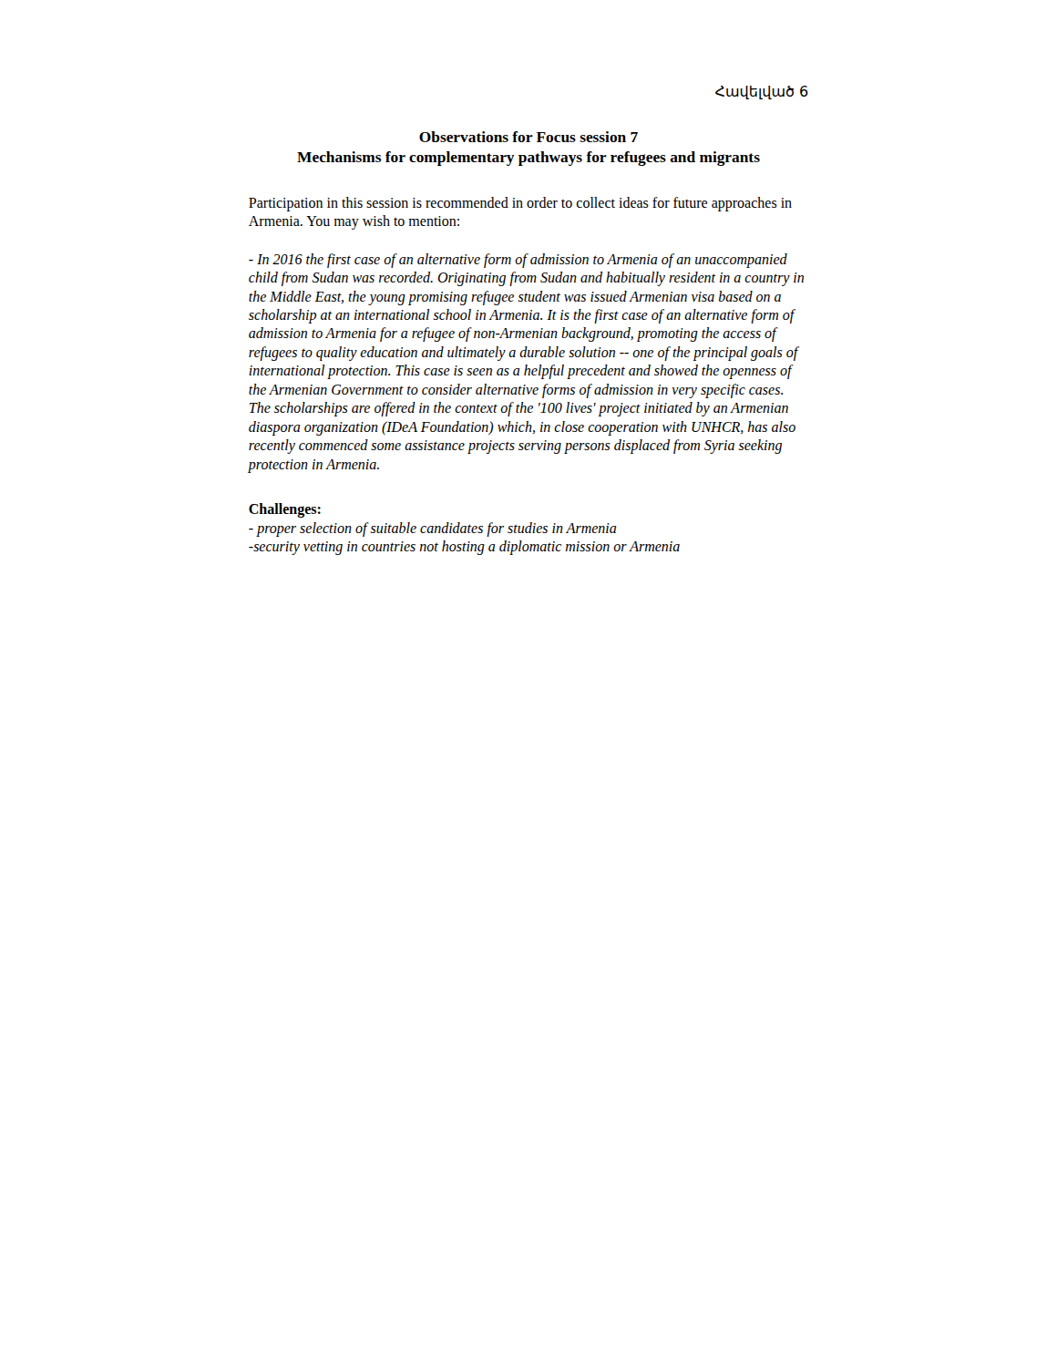Հավելված 6
Observations for Focus session 7 Mechanisms for complementary pathways for refugees and migrants
Participation in this session is recommended in order to collect ideas for future approaches in Armenia. You may wish to mention:
- In 2016 the first case of an alternative form of admission to Armenia of an unaccompanied child from Sudan was recorded. Originating from Sudan and habitually resident in a country in the Middle East, the young promising refugee student was issued Armenian visa based on a scholarship at an international school in Armenia. It is the first case of an alternative form of admission to Armenia for a refugee of non-Armenian background, promoting the access of refugees to quality education and ultimately a durable solution -- one of the principal goals of international protection. This case is seen as a helpful precedent and showed the openness of the Armenian Government to consider alternative forms of admission in very specific cases.
The scholarships are offered in the context of the '100 lives' project initiated by an Armenian diaspora organization (IDeA Foundation) which, in close cooperation with UNHCR, has also recently commenced some assistance projects serving persons displaced from Syria seeking protection in Armenia.
Challenges:
- proper selection of suitable candidates for studies in Armenia
-security vetting in countries not hosting a diplomatic mission or Armenia